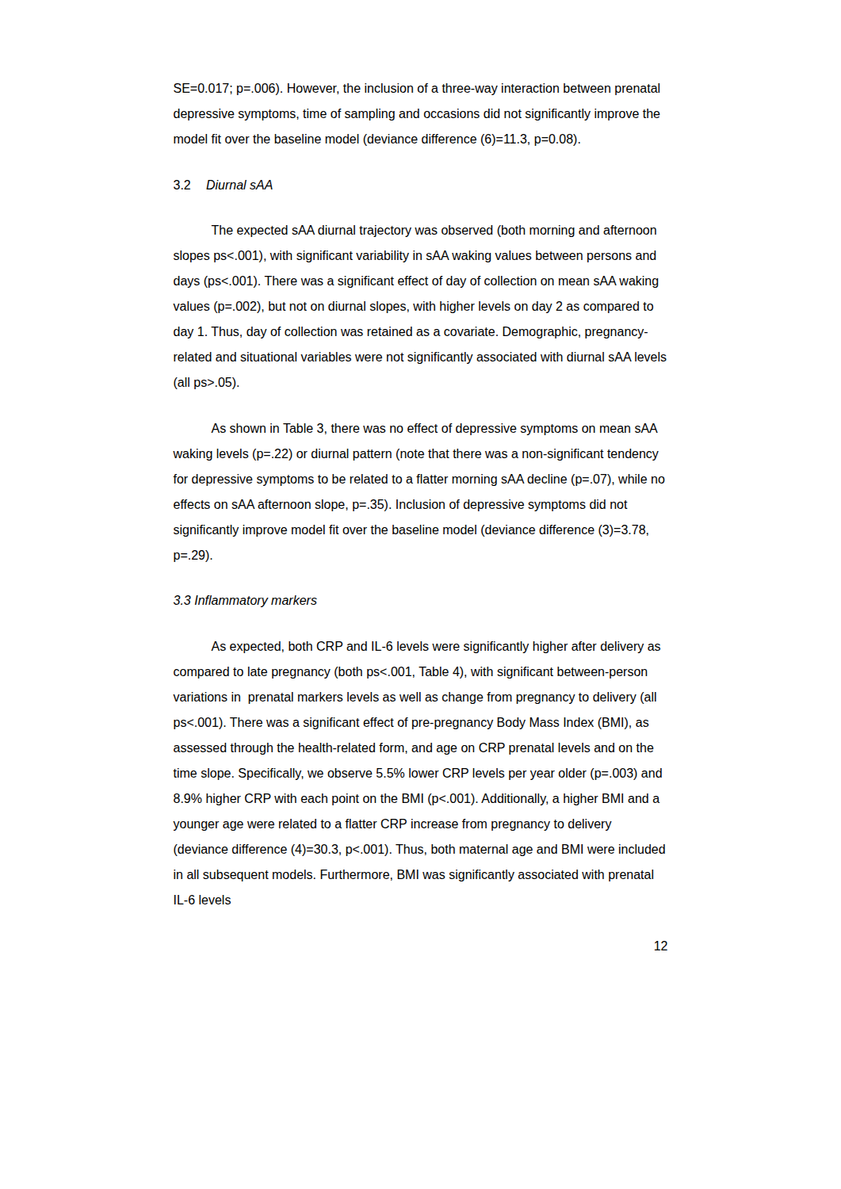SE=0.017; p=.006). However, the inclusion of a three-way interaction between prenatal depressive symptoms, time of sampling and occasions did not significantly improve the model fit over the baseline model (deviance difference (6)=11.3, p=0.08).
3.2 Diurnal sAA
The expected sAA diurnal trajectory was observed (both morning and afternoon slopes ps<.001), with significant variability in sAA waking values between persons and days (ps<.001). There was a significant effect of day of collection on mean sAA waking values (p=.002), but not on diurnal slopes, with higher levels on day 2 as compared to day 1. Thus, day of collection was retained as a covariate. Demographic, pregnancy-related and situational variables were not significantly associated with diurnal sAA levels (all ps>.05).
As shown in Table 3, there was no effect of depressive symptoms on mean sAA waking levels (p=.22) or diurnal pattern (note that there was a non-significant tendency for depressive symptoms to be related to a flatter morning sAA decline (p=.07), while no effects on sAA afternoon slope, p=.35). Inclusion of depressive symptoms did not significantly improve model fit over the baseline model (deviance difference (3)=3.78, p=.29).
3.3 Inflammatory markers
As expected, both CRP and IL-6 levels were significantly higher after delivery as compared to late pregnancy (both ps<.001, Table 4), with significant between-person variations in prenatal markers levels as well as change from pregnancy to delivery (all ps<.001). There was a significant effect of pre-pregnancy Body Mass Index (BMI), as assessed through the health-related form, and age on CRP prenatal levels and on the time slope. Specifically, we observe 5.5% lower CRP levels per year older (p=.003) and 8.9% higher CRP with each point on the BMI (p<.001). Additionally, a higher BMI and a younger age were related to a flatter CRP increase from pregnancy to delivery (deviance difference (4)=30.3, p<.001). Thus, both maternal age and BMI were included in all subsequent models. Furthermore, BMI was significantly associated with prenatal IL-6 levels
12